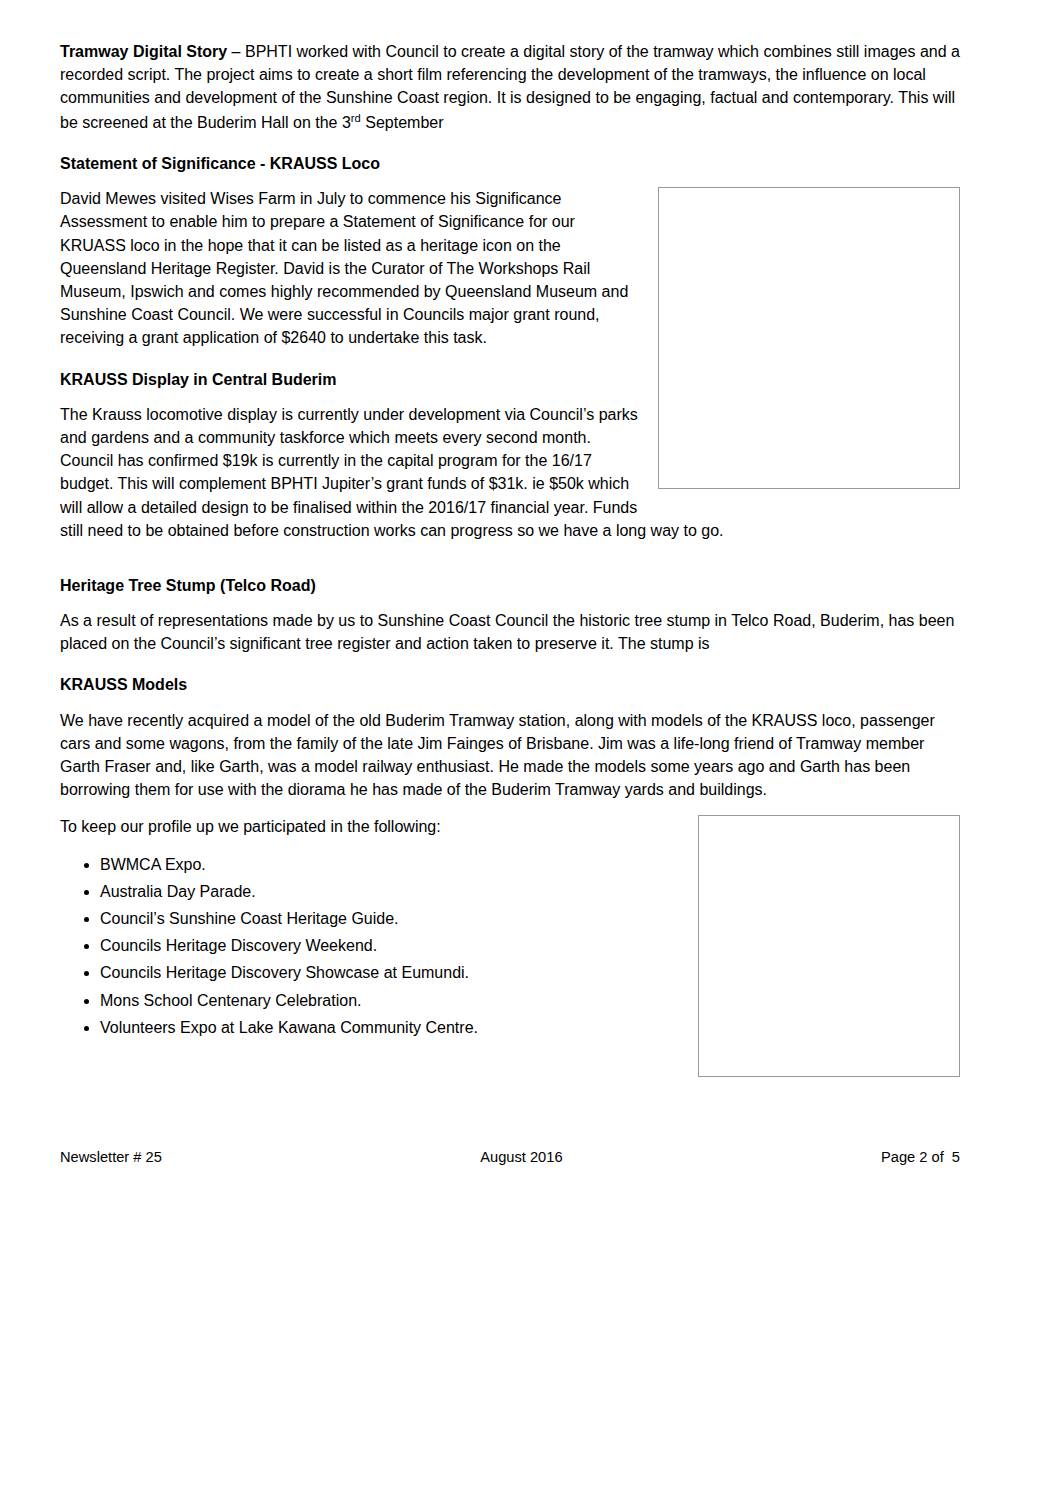Tramway Digital Story – BPHTI worked with Council to create a digital story of the tramway which combines still images and a recorded script. The project aims to create a short film referencing the development of the tramways, the influence on local communities and development of the Sunshine Coast region. It is designed to be engaging, factual and contemporary. This will be screened at the Buderim Hall on the 3rd September
Statement of Significance - KRAUSS Loco
David Mewes visited Wises Farm in July to commence his Significance Assessment to enable him to prepare a Statement of Significance for our KRUASS loco in the hope that it can be listed as a heritage icon on the Queensland Heritage Register. David is the Curator of The Workshops Rail Museum, Ipswich and comes highly recommended by Queensland Museum and Sunshine Coast Council. We were successful in Councils major grant round, receiving a grant application of $2640 to undertake this task.
KRAUSS Display in Central Buderim
The Krauss locomotive display is currently under development via Council’s parks and gardens and a community taskforce which meets every second month. Council has confirmed $19k is currently in the capital program for the 16/17 budget. This will complement BPHTI Jupiter’s grant funds of $31k. ie $50k which will allow a detailed design to be finalised within the 2016/17 financial year. Funds still need to be obtained before construction works can progress so we have a long way to go.
Heritage Tree Stump (Telco Road)
As a result of representations made by us to Sunshine Coast Council the historic tree stump in Telco Road, Buderim, has been placed on the Council’s significant tree register and action taken to preserve it. The stump is
KRAUSS Models
We have recently acquired a model of the old Buderim Tramway station, along with models of the KRAUSS loco, passenger cars and some wagons, from the family of the late Jim Fainges of Brisbane. Jim was a life-long friend of Tramway member Garth Fraser and, like Garth, was a model railway enthusiast. He made the models some years ago and Garth has been borrowing them for use with the diorama he has made of the Buderim Tramway yards and buildings.
To keep our profile up we participated in the following:
BWMCA Expo.
Australia Day Parade.
Council’s Sunshine Coast Heritage Guide.
Councils Heritage Discovery Weekend.
Councils Heritage Discovery Showcase at Eumundi.
Mons School Centenary Celebration.
Volunteers Expo at Lake Kawana Community Centre.
Newsletter # 25 August 2016 Page 2 of 5